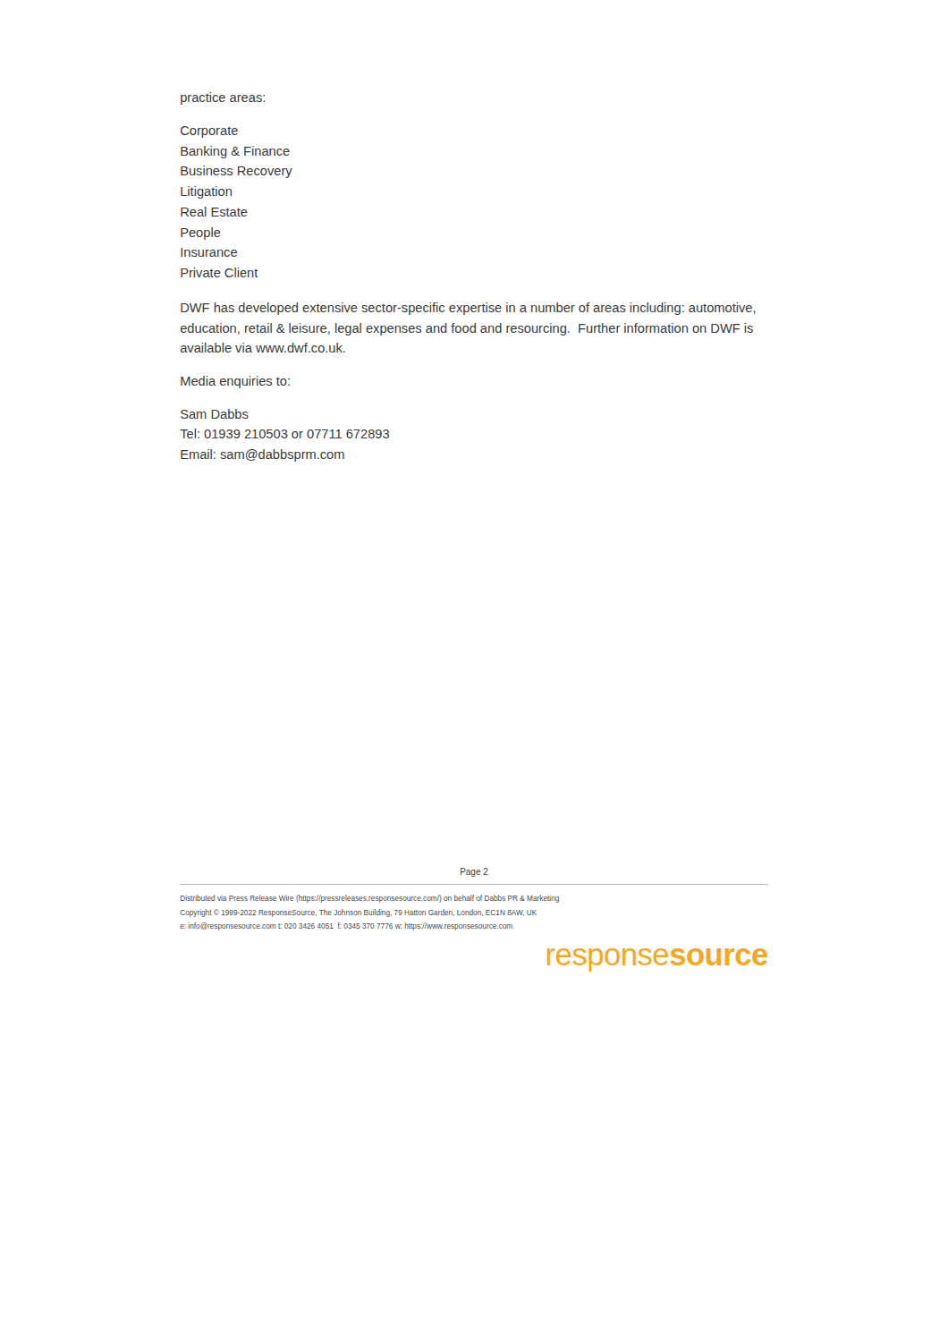practice areas:
Corporate
Banking & Finance
Business Recovery
Litigation
Real Estate
People
Insurance
Private Client
DWF has developed extensive sector-specific expertise in a number of areas including: automotive, education, retail & leisure, legal expenses and food and resourcing. Further information on DWF is available via www.dwf.co.uk.
Media enquiries to:
Sam Dabbs
Tel: 01939 210503 or 07711 672893
Email: sam@dabbsprm.com
Page 2
Distributed via Press Release Wire (https://pressreleases.responsesource.com/) on behalf of Dabbs PR & Marketing
Copyright © 1999-2022 ResponseSource, The Johnson Building, 79 Hatton Garden, London, EC1N 8AW, UK
e: info@responsesource.com t: 020 3426 4051 f: 0345 370 7776 w: https://www.responsesource.com
response source